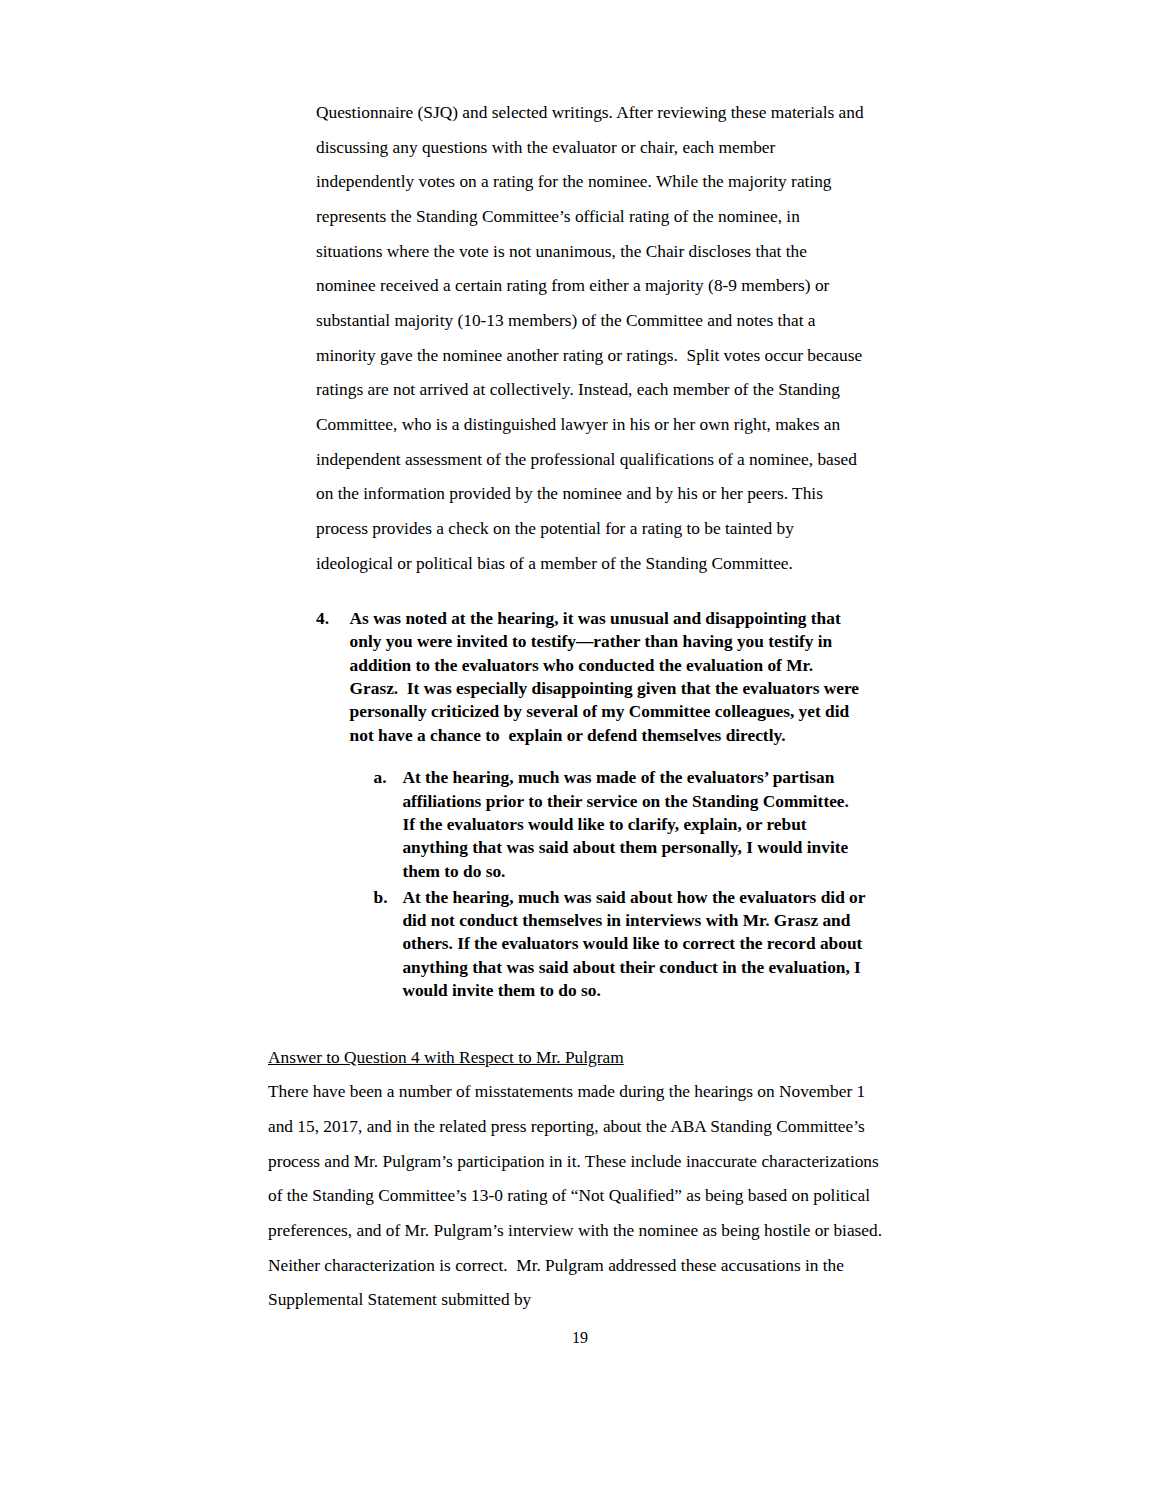Questionnaire (SJQ) and selected writings. After reviewing these materials and discussing any questions with the evaluator or chair, each member independently votes on a rating for the nominee. While the majority rating represents the Standing Committee’s official rating of the nominee, in situations where the vote is not unanimous, the Chair discloses that the nominee received a certain rating from either a majority (8-9 members) or substantial majority (10-13 members) of the Committee and notes that a minority gave the nominee another rating or ratings. Split votes occur because ratings are not arrived at collectively. Instead, each member of the Standing Committee, who is a distinguished lawyer in his or her own right, makes an independent assessment of the professional qualifications of a nominee, based on the information provided by the nominee and by his or her peers. This process provides a check on the potential for a rating to be tainted by ideological or political bias of a member of the Standing Committee.
4.
As was noted at the hearing, it was unusual and disappointing that only you were invited to testify—rather than having you testify in addition to the evaluators who conducted the evaluation of Mr. Grasz. It was especially disappointing given that the evaluators were personally criticized by several of my Committee colleagues, yet did not have a chance to explain or defend themselves directly.
a.
At the hearing, much was made of the evaluators’ partisan affiliations prior to their service on the Standing Committee. If the evaluators would like to clarify, explain, or rebut anything that was said about them personally, I would invite them to do so.
b.
At the hearing, much was said about how the evaluators did or did not conduct themselves in interviews with Mr. Grasz and others. If the evaluators would like to correct the record about anything that was said about their conduct in the evaluation, I would invite them to do so.
Answer to Question 4 with Respect to Mr. Pulgram
There have been a number of misstatements made during the hearings on November 1 and 15, 2017, and in the related press reporting, about the ABA Standing Committee’s process and Mr. Pulgram’s participation in it. These include inaccurate characterizations of the Standing Committee’s 13-0 rating of “Not Qualified” as being based on political preferences, and of Mr. Pulgram’s interview with the nominee as being hostile or biased. Neither characterization is correct. Mr. Pulgram addressed these accusations in the Supplemental Statement submitted by
19